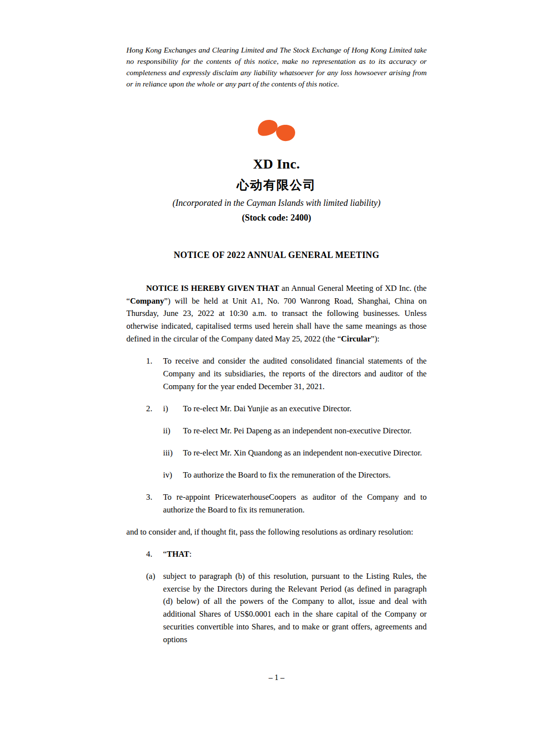Hong Kong Exchanges and Clearing Limited and The Stock Exchange of Hong Kong Limited take no responsibility for the contents of this notice, make no representation as to its accuracy or completeness and expressly disclaim any liability whatsoever for any loss howsoever arising from or in reliance upon the whole or any part of the contents of this notice.
XD Inc.
心动有限公司
(Incorporated in the Cayman Islands with limited liability)
(Stock code: 2400)
NOTICE OF 2022 ANNUAL GENERAL MEETING
NOTICE IS HEREBY GIVEN THAT an Annual General Meeting of XD Inc. (the “Company”) will be held at Unit A1, No. 700 Wanrong Road, Shanghai, China on Thursday, June 23, 2022 at 10:30 a.m. to transact the following businesses. Unless otherwise indicated, capitalised terms used herein shall have the same meanings as those defined in the circular of the Company dated May 25, 2022 (the “Circular”):
1. To receive and consider the audited consolidated financial statements of the Company and its subsidiaries, the reports of the directors and auditor of the Company for the year ended December 31, 2021.
2.
i) To re-elect Mr. Dai Yunjie as an executive Director.
ii) To re-elect Mr. Pei Dapeng as an independent non-executive Director.
iii) To re-elect Mr. Xin Quandong as an independent non-executive Director.
iv) To authorize the Board to fix the remuneration of the Directors.
3. To re-appoint PricewaterhouseCoopers as auditor of the Company and to authorize the Board to fix its remuneration.
and to consider and, if thought fit, pass the following resolutions as ordinary resolution:
4. “THAT:
(a) subject to paragraph (b) of this resolution, pursuant to the Listing Rules, the exercise by the Directors during the Relevant Period (as defined in paragraph (d) below) of all the powers of the Company to allot, issue and deal with additional Shares of US$0.0001 each in the share capital of the Company or securities convertible into Shares, and to make or grant offers, agreements and options
– 1 –